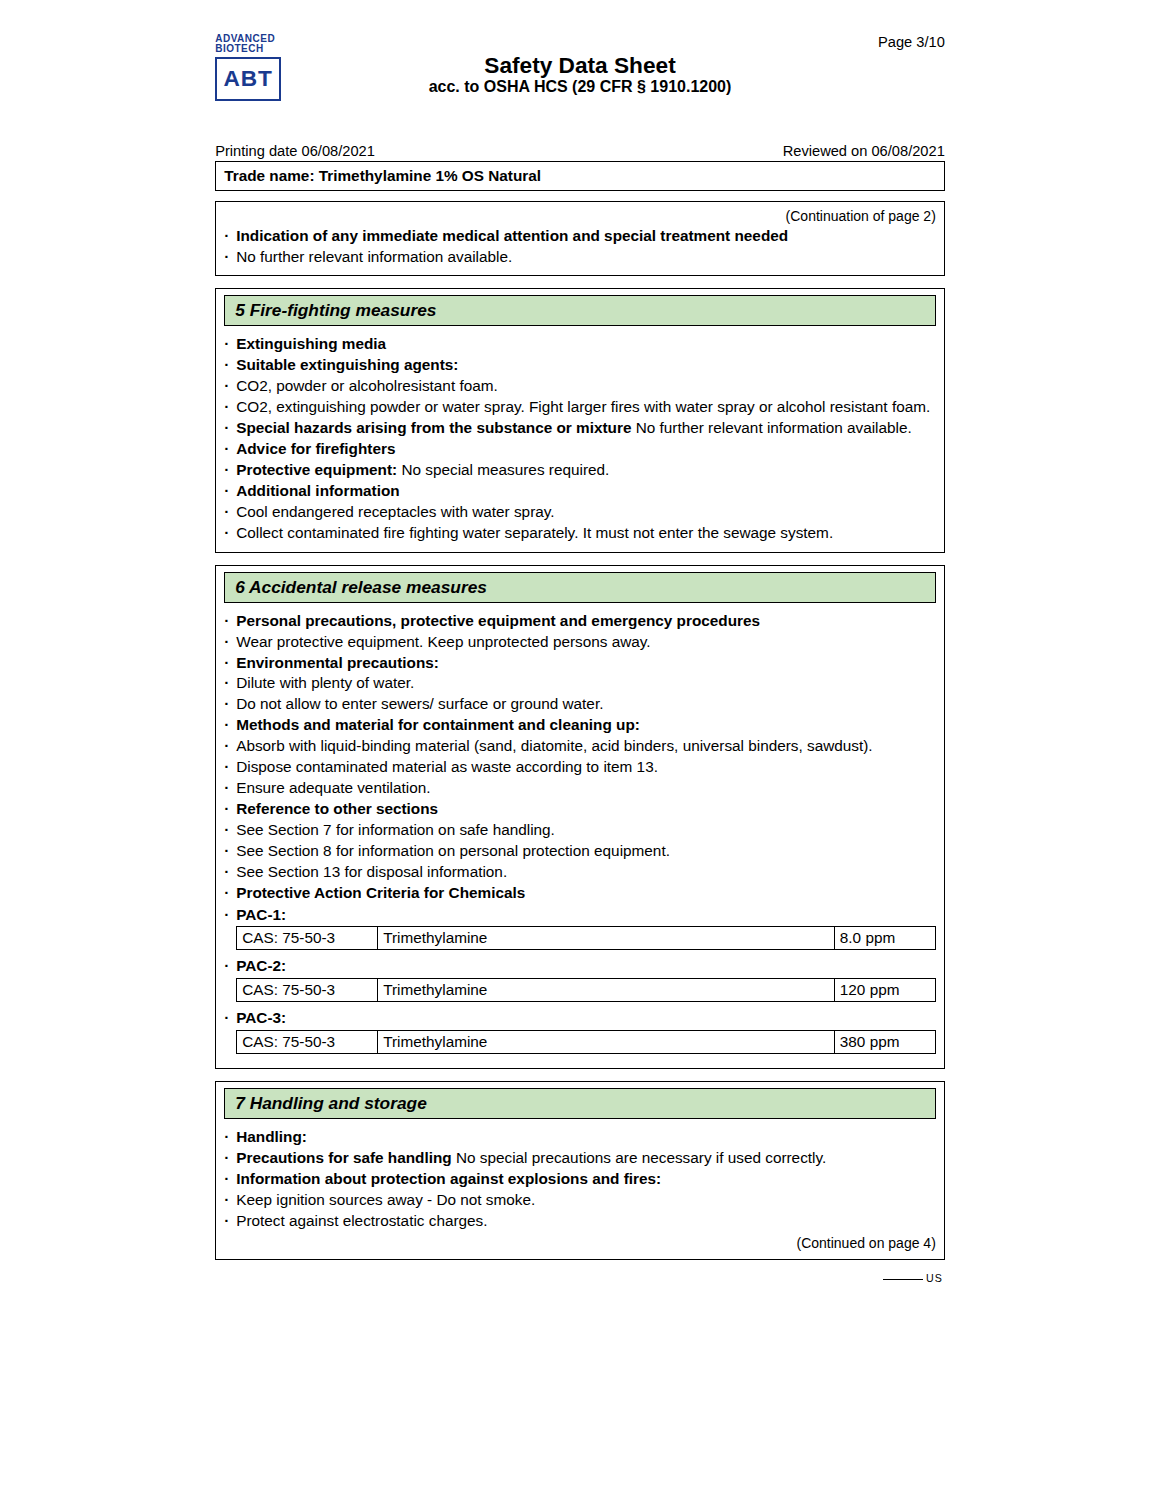ADVANCED
BIOTECH
ABT
Page 3/10
Safety Data Sheet
acc. to OSHA HCS (29 CFR § 1910.1200)
Printing date 06/08/2021 Reviewed on 06/08/2021
Trade name: Trimethylamine 1% OS Natural
(Continuation of page 2)
Indication of any immediate medical attention and special treatment needed
No further relevant information available.
5 Fire-fighting measures
Extinguishing media
Suitable extinguishing agents:
CO2, powder or alcoholresistant foam.
CO2, extinguishing powder or water spray. Fight larger fires with water spray or alcohol resistant foam.
Special hazards arising from the substance or mixture No further relevant information available.
Advice for firefighters
Protective equipment: No special measures required.
Additional information
Cool endangered receptacles with water spray.
Collect contaminated fire fighting water separately. It must not enter the sewage system.
6 Accidental release measures
Personal precautions, protective equipment and emergency procedures
Wear protective equipment. Keep unprotected persons away.
Environmental precautions:
Dilute with plenty of water.
Do not allow to enter sewers/ surface or ground water.
Methods and material for containment and cleaning up:
Absorb with liquid-binding material (sand, diatomite, acid binders, universal binders, sawdust).
Dispose contaminated material as waste according to item 13.
Ensure adequate ventilation.
Reference to other sections
See Section 7 for information on safe handling.
See Section 8 for information on personal protection equipment.
See Section 13 for disposal information.
Protective Action Criteria for Chemicals
PAC-1:
| CAS: 75-50-3 | Trimethylamine | 8.0 ppm |
PAC-2:
| CAS: 75-50-3 | Trimethylamine | 120 ppm |
PAC-3:
| CAS: 75-50-3 | Trimethylamine | 380 ppm |
7 Handling and storage
Handling:
Precautions for safe handling No special precautions are necessary if used correctly.
Information about protection against explosions and fires:
Keep ignition sources away - Do not smoke.
Protect against electrostatic charges.
(Continued on page 4)
US